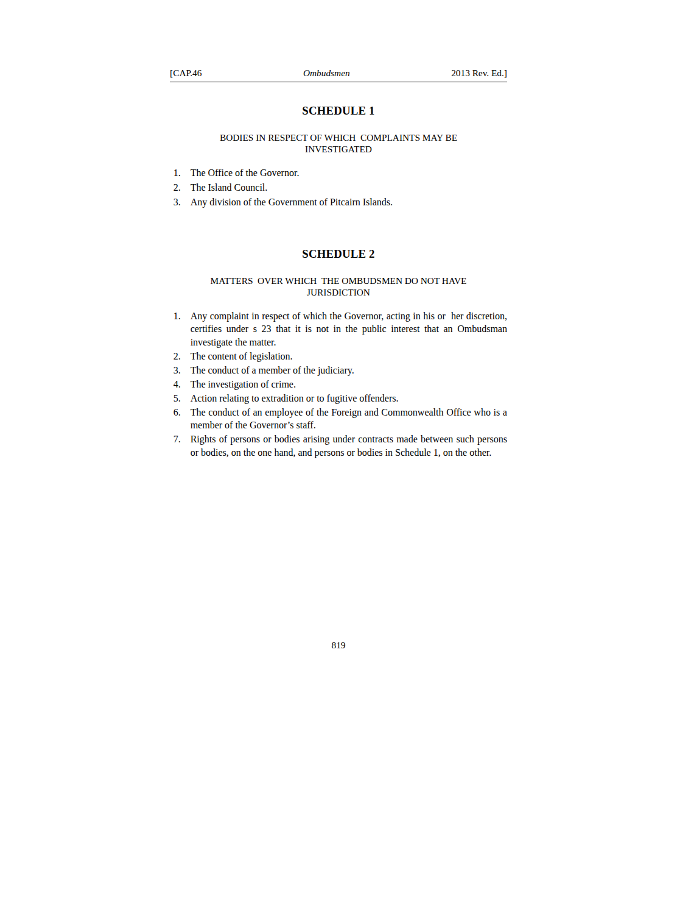[CAP.46 Ombudsmen 2013 Rev. Ed.]
SCHEDULE 1
BODIES IN RESPECT OF WHICH COMPLAINTS MAY BE
INVESTIGATED
The Office of the Governor.
The Island Council.
Any division of the Government of Pitcairn Islands.
SCHEDULE 2
MATTERS OVER WHICH THE OMBUDSMEN DO NOT HAVE
JURISDICTION
Any complaint in respect of which the Governor, acting in his or her discretion, certifies under s 23 that it is not in the public interest that an Ombudsman investigate the matter.
The content of legislation.
The conduct of a member of the judiciary.
The investigation of crime.
Action relating to extradition or to fugitive offenders.
The conduct of an employee of the Foreign and Commonwealth Office who is a member of the Governor’s staff.
Rights of persons or bodies arising under contracts made between such persons or bodies, on the one hand, and persons or bodies in Schedule 1, on the other.
819